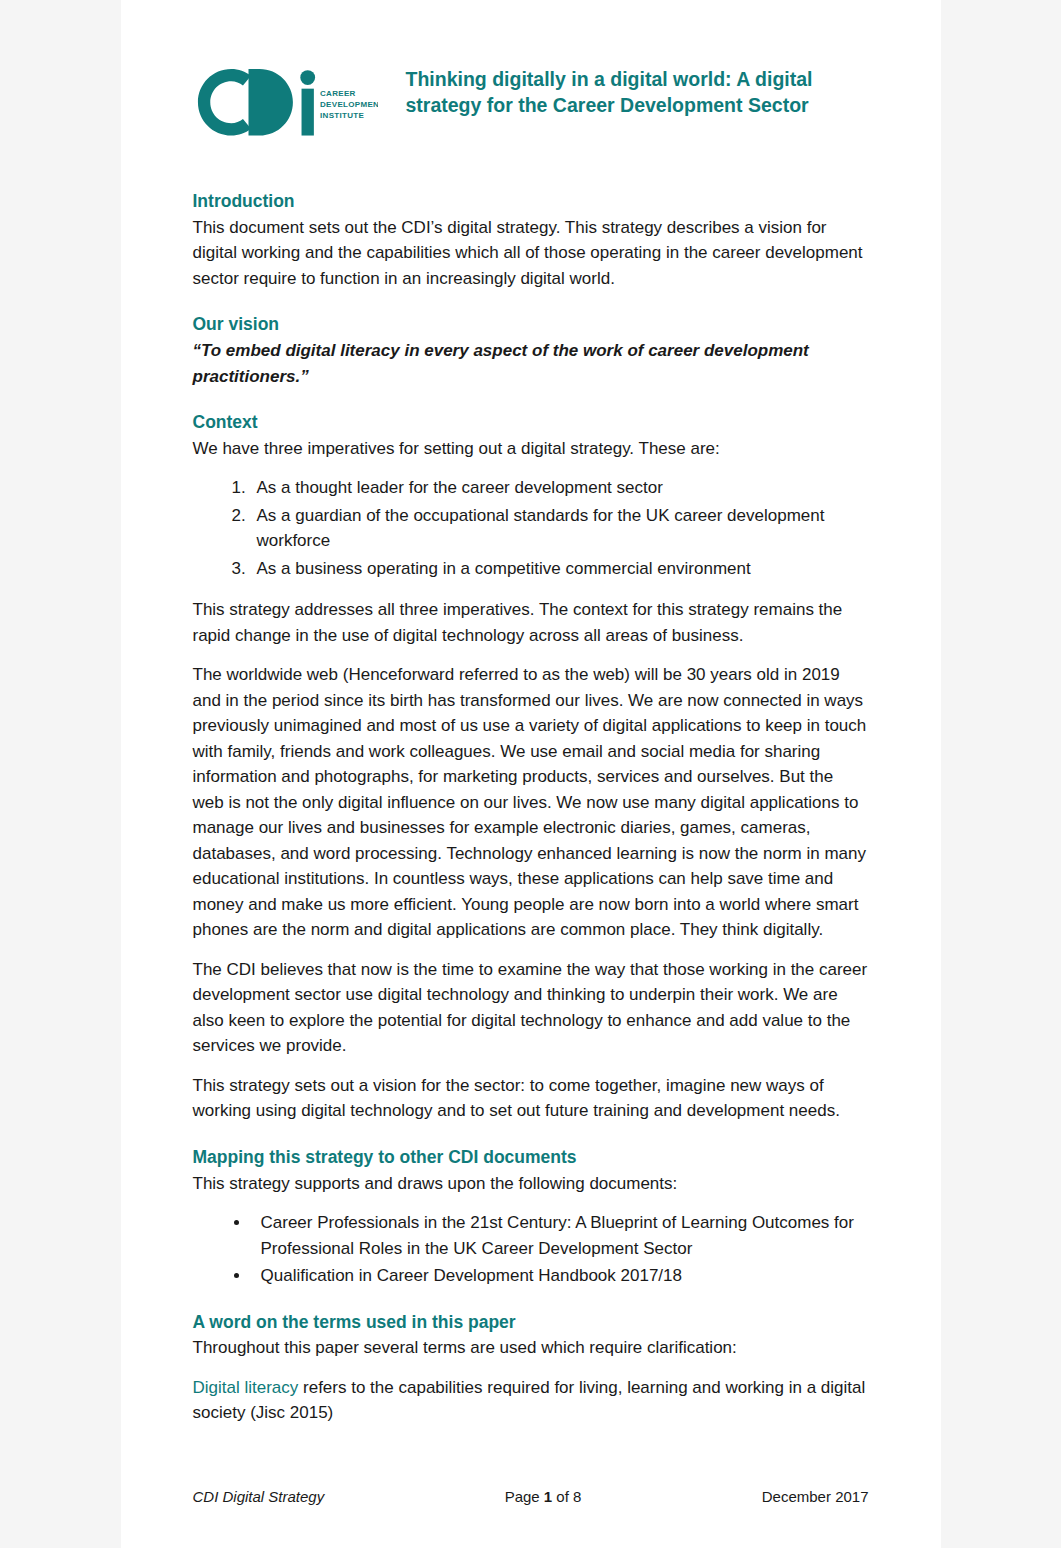CAREER DEVELOPMENT INSTITUTE
Thinking digitally in a digital world: A digital strategy for the Career Development Sector
Introduction
This document sets out the CDI’s digital strategy. This strategy describes a vision for digital working and the capabilities which all of those operating in the career development sector require to function in an increasingly digital world.
Our vision
“To embed digital literacy in every aspect of the work of career development practitioners.”
Context
We have three imperatives for setting out a digital strategy. These are:
As a thought leader for the career development sector
As a guardian of the occupational standards for the UK career development workforce
As a business operating in a competitive commercial environment
This strategy addresses all three imperatives. The context for this strategy remains the rapid change in the use of digital technology across all areas of business.
The worldwide web (Henceforward referred to as the web) will be 30 years old in 2019 and in the period since its birth has transformed our lives. We are now connected in ways previously unimagined and most of us use a variety of digital applications to keep in touch with family, friends and work colleagues. We use email and social media for sharing information and photographs, for marketing products, services and ourselves. But the web is not the only digital influence on our lives. We now use many digital applications to manage our lives and businesses for example electronic diaries, games, cameras, databases, and word processing. Technology enhanced learning is now the norm in many educational institutions. In countless ways, these applications can help save time and money and make us more efficient. Young people are now born into a world where smart phones are the norm and digital applications are common place. They think digitally.
The CDI believes that now is the time to examine the way that those working in the career development sector use digital technology and thinking to underpin their work. We are also keen to explore the potential for digital technology to enhance and add value to the services we provide.
This strategy sets out a vision for the sector: to come together, imagine new ways of working using digital technology and to set out future training and development needs.
Mapping this strategy to other CDI documents
This strategy supports and draws upon the following documents:
Career Professionals in the 21st Century: A Blueprint of Learning Outcomes for Professional Roles in the UK Career Development Sector
Qualification in Career Development Handbook 2017/18
A word on the terms used in this paper
Throughout this paper several terms are used which require clarification:
Digital literacy refers to the capabilities required for living, learning and working in a digital society (Jisc 2015)
CDI Digital Strategy
Page 1 of 8
December 2017